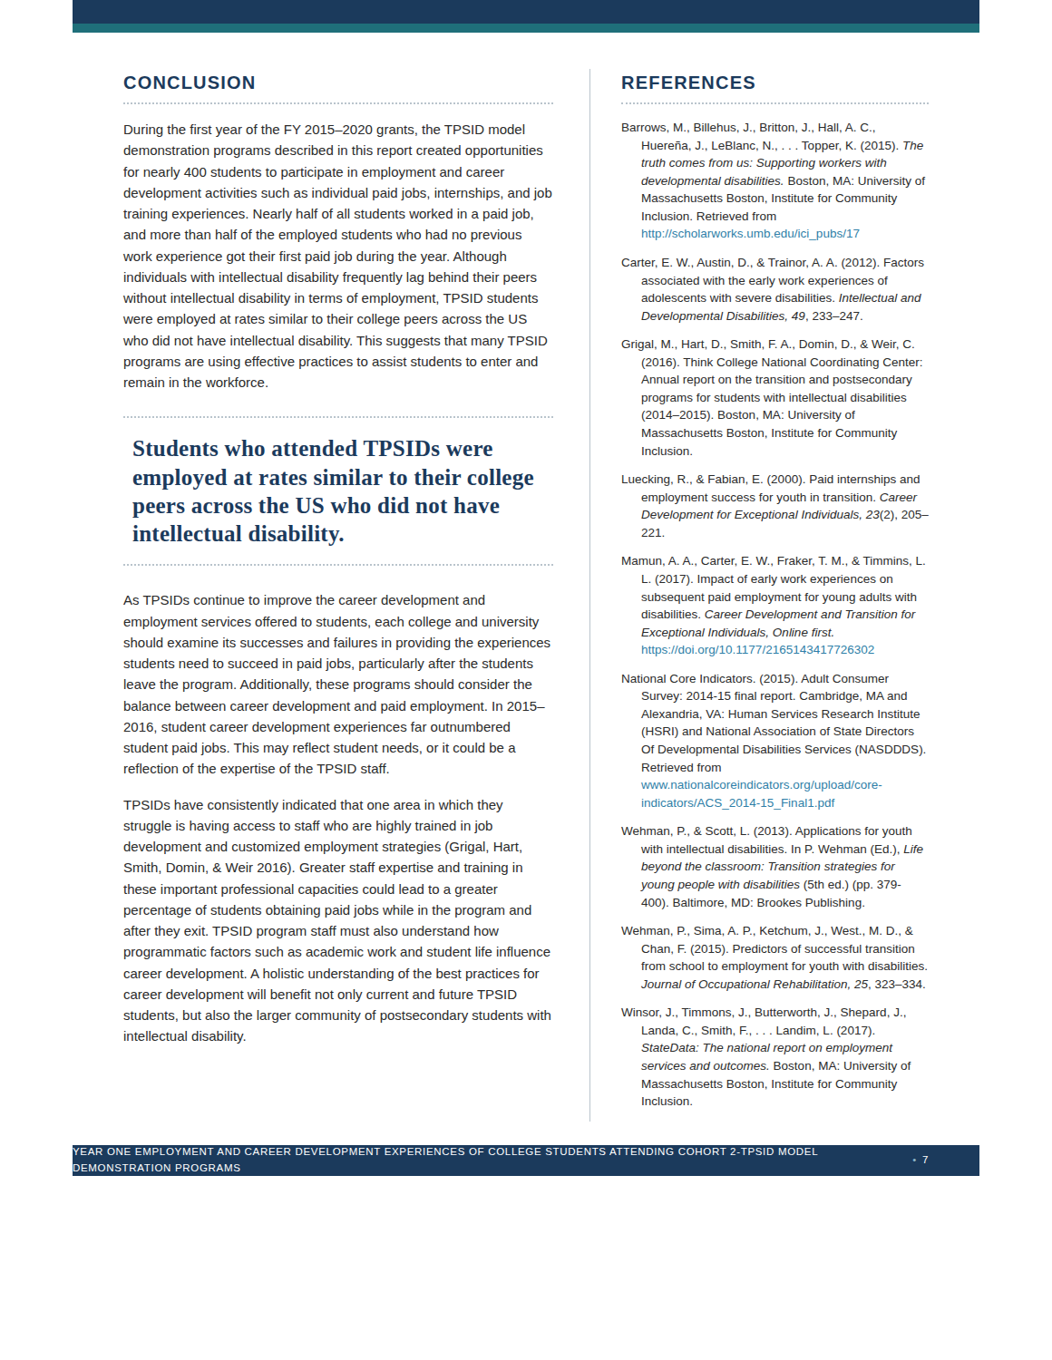Conclusion
During the first year of the FY 2015–2020 grants, the TPSID model demonstration programs described in this report created opportunities for nearly 400 students to participate in employment and career development activities such as individual paid jobs, internships, and job training experiences. Nearly half of all students worked in a paid job, and more than half of the employed students who had no previous work experience got their first paid job during the year. Although individuals with intellectual disability frequently lag behind their peers without intellectual disability in terms of employment, TPSID students were employed at rates similar to their college peers across the US who did not have intellectual disability. This suggests that many TPSID programs are using effective practices to assist students to enter and remain in the workforce.
Students who attended TPSIDs were employed at rates similar to their college peers across the US who did not have intellectual disability.
As TPSIDs continue to improve the career development and employment services offered to students, each college and university should examine its successes and failures in providing the experiences students need to succeed in paid jobs, particularly after the students leave the program. Additionally, these programs should consider the balance between career development and paid employment. In 2015–2016, student career development experiences far outnumbered student paid jobs. This may reflect student needs, or it could be a reflection of the expertise of the TPSID staff.
TPSIDs have consistently indicated that one area in which they struggle is having access to staff who are highly trained in job development and customized employment strategies (Grigal, Hart, Smith, Domin, & Weir 2016). Greater staff expertise and training in these important professional capacities could lead to a greater percentage of students obtaining paid jobs while in the program and after they exit. TPSID program staff must also understand how programmatic factors such as academic work and student life influence career development. A holistic understanding of the best practices for career development will benefit not only current and future TPSID students, but also the larger community of postsecondary students with intellectual disability.
References
Barrows, M., Billehus, J., Britton, J., Hall, A. C., Huereña, J., LeBlanc, N., . . . Topper, K. (2015). The truth comes from us: Supporting workers with developmental disabilities. Boston, MA: University of Massachusetts Boston, Institute for Community Inclusion. Retrieved from http://scholarworks.umb.edu/ici_pubs/17
Carter, E. W., Austin, D., & Trainor, A. A. (2012). Factors associated with the early work experiences of adolescents with severe disabilities. Intellectual and Developmental Disabilities, 49, 233–247.
Grigal, M., Hart, D., Smith, F. A., Domin, D., & Weir, C. (2016). Think College National Coordinating Center: Annual report on the transition and postsecondary programs for students with intellectual disabilities (2014–2015). Boston, MA: University of Massachusetts Boston, Institute for Community Inclusion.
Luecking, R., & Fabian, E. (2000). Paid internships and employment success for youth in transition. Career Development for Exceptional Individuals, 23(2), 205–221.
Mamun, A. A., Carter, E. W., Fraker, T. M., & Timmins, L. L. (2017). Impact of early work experiences on subsequent paid employment for young adults with disabilities. Career Development and Transition for Exceptional Individuals, Online first. https://doi.org/10.1177/2165143417726302
National Core Indicators. (2015). Adult Consumer Survey: 2014-15 final report. Cambridge, MA and Alexandria, VA: Human Services Research Institute (HSRI) and National Association of State Directors Of Developmental Disabilities Services (NASDDDS). Retrieved from www.nationalcoreindicators.org/upload/core-indicators/ACS_2014-15_Final1.pdf
Wehman, P., & Scott, L. (2013). Applications for youth with intellectual disabilities. In P. Wehman (Ed.), Life beyond the classroom: Transition strategies for young people with disabilities (5th ed.) (pp. 379-400). Baltimore, MD: Brookes Publishing.
Wehman, P., Sima, A. P., Ketchum, J., West., M. D., & Chan, F. (2015). Predictors of successful transition from school to employment for youth with disabilities. Journal of Occupational Rehabilitation, 25, 323–334.
Winsor, J., Timmons, J., Butterworth, J., Shepard, J., Landa, C., Smith, F., . . . Landim, L. (2017). StateData: The national report on employment services and outcomes. Boston, MA: University of Massachusetts Boston, Institute for Community Inclusion.
Year One Employment and Career Development Experiences of College Students Attending Cohort 2-TPSID Model Demonstration Programs • 7